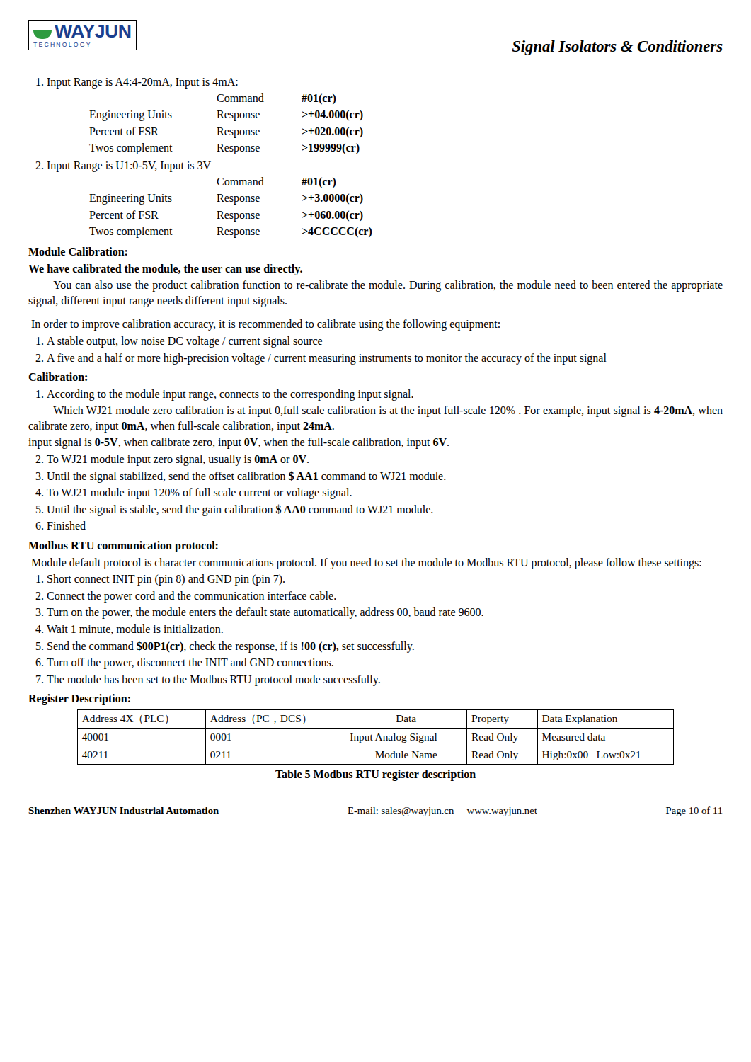WAYJUN
TECHNOLOGY
Signal Isolators & Conditioners
Input Range is A4:4-20mA, Input is 4mA:
| | Command | #01(cr) |
| Engineering Units | Response | >+04.000(cr) |
| Percent of FSR | Response | >+020.00(cr) |
| Twos complement | Response | >199999(cr) |
Input Range is U1:0-5V, Input is 3V
| | Command | #01(cr) |
| Engineering Units | Response | >+3.0000(cr) |
| Percent of FSR | Response | >+060.00(cr) |
| Twos complement | Response | >4CCCCC(cr) |
Module Calibration:
We have calibrated the module, the user can use directly.
You can also use the product calibration function to re-calibrate the module. During calibration, the module need to been entered the appropriate signal, different input range needs different input signals.
In order to improve calibration accuracy, it is recommended to calibrate using the following equipment:
A stable output, low noise DC voltage / current signal source
A five and a half or more high-precision voltage / current measuring instruments to monitor the accuracy of the input signal
Calibration:
According to the module input range, connects to the corresponding input signal.
Which WJ21 module zero calibration is at input 0,full scale calibration is at the input full-scale 120% . For example, input signal is 4-20mA, when calibrate zero, input 0mA, when full-scale calibration, input 24mA.
input signal is 0-5V, when calibrate zero, input 0V, when the full-scale calibration, input 6V.
To WJ21 module input zero signal, usually is 0mA or 0V.
Until the signal stabilized, send the offset calibration $ AA1 command to WJ21 module.
To WJ21 module input 120% of full scale current or voltage signal.
Until the signal is stable, send the gain calibration $ AA0 command to WJ21 module.
Finished
Modbus RTU communication protocol:
Module default protocol is character communications protocol. If you need to set the module to Modbus RTU protocol, please follow these settings:
Short connect INIT pin (pin 8) and GND pin (pin 7).
Connect the power cord and the communication interface cable.
Turn on the power, the module enters the default state automatically, address 00, baud rate 9600.
Wait 1 minute, module is initialization.
Send the command $00P1(cr), check the response, if is !00 (cr), set successfully.
Turn off the power, disconnect the INIT and GND connections.
The module has been set to the Modbus RTU protocol mode successfully.
Register Description:
| Address 4X（PLC） | Address（PC，DCS） | Data | Property | Data Explanation |
| --- | --- | --- | --- | --- |
| 40001 | 0001 | Input Analog Signal | Read Only | Measured data |
| 40211 | 0211 | Module Name | Read Only | High:0x00 Low:0x21 |
Table 5 Modbus RTU register description
Shenzhen WAYJUN Industrial Automation
E-mail: sales@wayjun.cn www.wayjun.net
Page 10 of 11